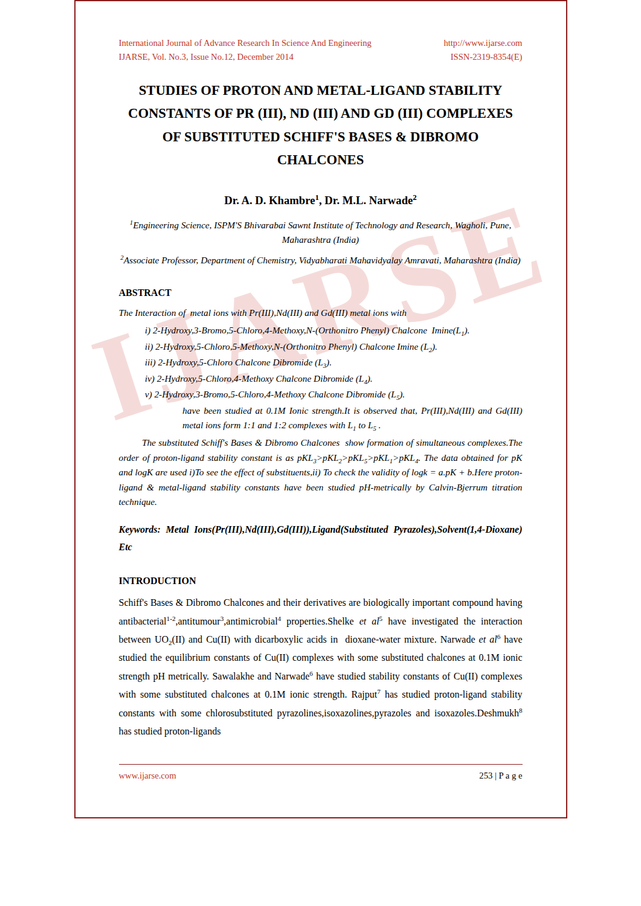IJARSE
International Journal of Advance Research In Science And Engineering http://www.ijarse.com
IJARSE, Vol. No.3, Issue No.12, December 2014 ISSN-2319-8354(E)
Studies of Proton and Metal-Ligand Stability Constants of Pr (III), Nd (III) and Gd (III) Complexes of Substituted Schiff's Bases & Dibromo Chalcones
Dr. A. D. Khambre1, Dr. M.L. Narwade2
1Engineering Science, ISPM'S Bhivarabai Sawnt Institute of Technology and Research, Wagholi, Pune, Maharashtra (India)
2Associate Professor, Department of Chemistry, Vidyabharati Mahavidyalay Amravati, Maharashtra (India)
Abstract
The Interaction of metal ions with Pr(III),Nd(III) and Gd(III) metal ions with
i) 2-Hydroxy,3-Bromo,5-Chloro,4-Methoxy,N-(Orthonitro Phenyl) Chalcone Imine(L1).
ii) 2-Hydroxy,5-Chloro,5-Methoxy,N-(Orthonitro Phenyl) Chalcone Imine (L2).
iii) 2-Hydroxy,5-Chloro Chalcone Dibromide (L3).
iv) 2-Hydroxy,5-Chloro,4-Methoxy Chalcone Dibromide (L4).
v) 2-Hydroxy,3-Bromo,5-Chloro,4-Methoxy Chalcone Dibromide (L5).
have been studied at 0.1M Ionic strength.It is observed that, Pr(III),Nd(III) and Gd(III) metal ions form 1:1 and 1:2 complexes with L1 to L5 .
The substituted Schiff's Bases & Dibromo Chalcones show formation of simultaneous complexes.The order of proton-ligand stability constant is as pKL3>pKL2>pKL5>pKL1>pKL4. The data obtained for pK and logK are used i)To see the effect of substituents,ii) To check the validity of logk = a.pK + b.Here proton-ligand & metal-ligand stability constants have been studied pH-metrically by Calvin-Bjerrum titration technique.
Keywords: Metal Ions(Pr(III),Nd(III),Gd(III)),Ligand(Substituted Pyrazoles),Solvent(1,4-Dioxane) Etc
Introduction
Schiff's Bases & Dibromo Chalcones and their derivatives are biologically important compound having antibacterial1-2,antitumour3,antimicrobial4 properties.Shelke et al5 have investigated the interaction between UO2(II) and Cu(II) with dicarboxylic acids in dioxane-water mixture. Narwade et al6 have studied the equilibrium constants of Cu(II) complexes with some substituted chalcones at 0.1M ionic strength pH metrically. Sawalakhe and Narwade6 have studied stability constants of Cu(II) complexes with some substituted chalcones at 0.1M ionic strength. Rajput7 has studied proton-ligand stability constants with some chlorosubstituted pyrazolines,isoxazolines,pyrazoles and isoxazoles.Deshmukh8 has studied proton-ligands
www.ijarse.com 253 | P a g e